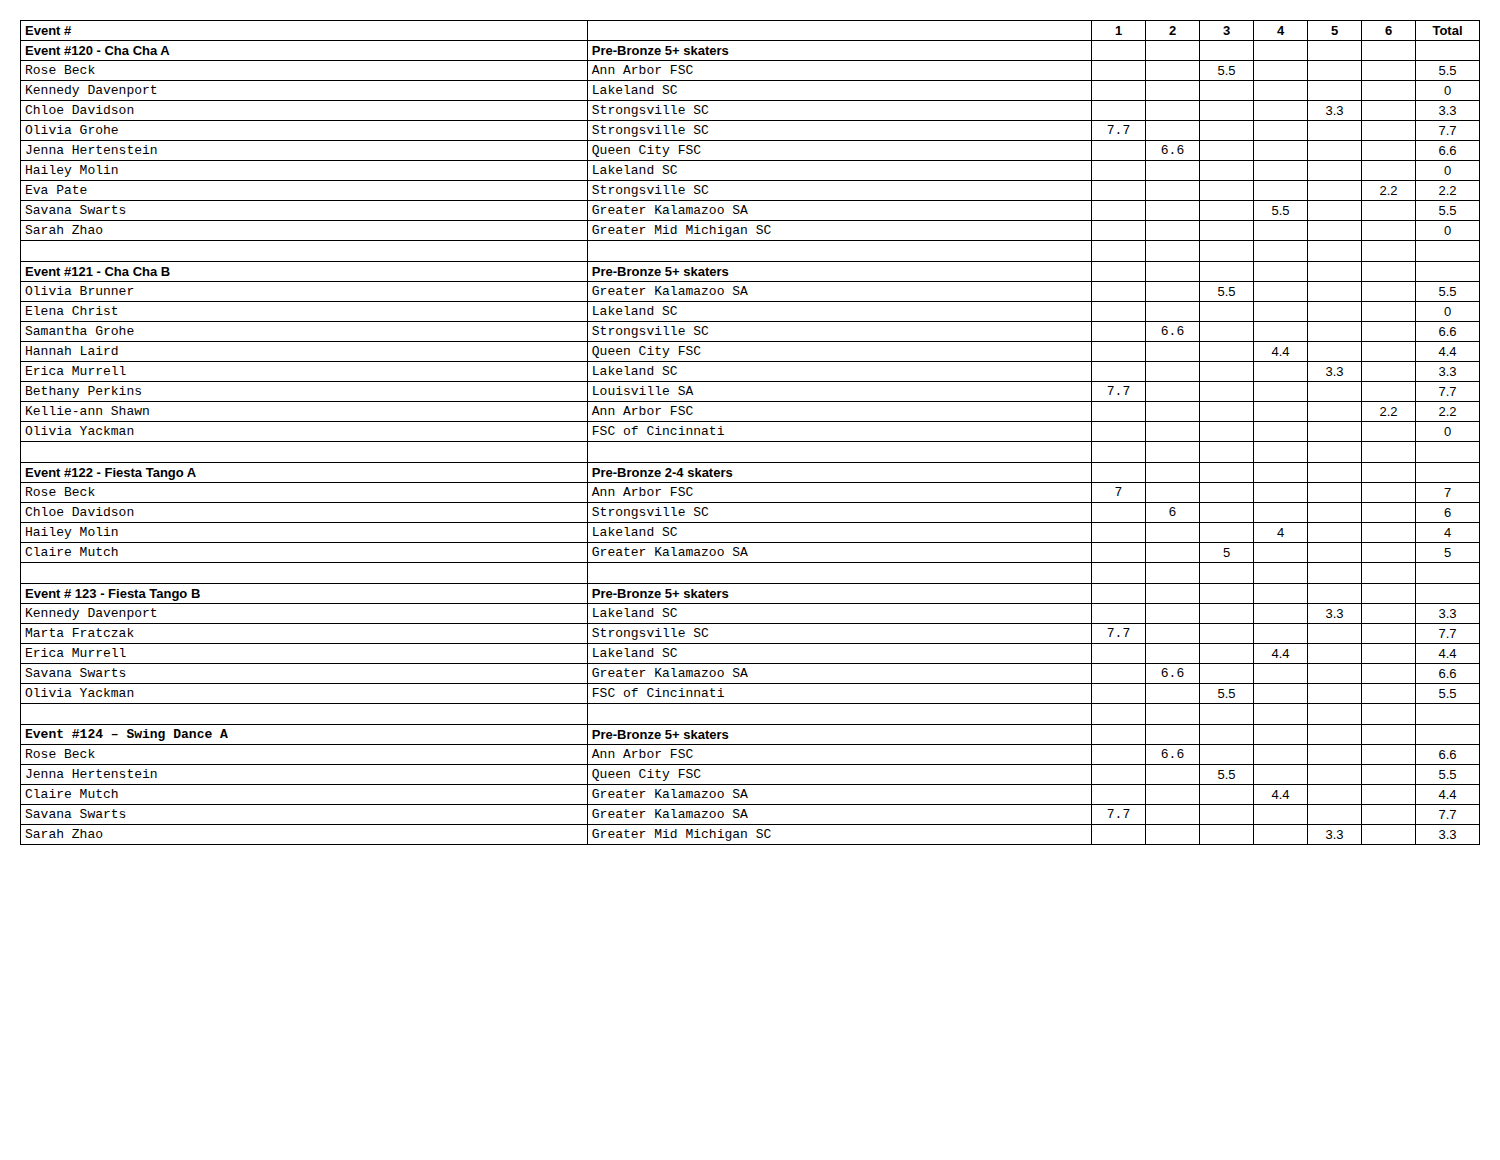| Event # | | 1 | 2 | 3 | 4 | 5 | 6 | Total |
| --- | --- | --- | --- | --- | --- | --- | --- | --- |
| Event #120 - Cha Cha A | Pre-Bronze 5+ skaters | | | | | | | |
| Rose Beck | Ann Arbor FSC | | | 5.5 | | | | 5.5 |
| Kennedy Davenport | Lakeland SC | | | | | | | 0 |
| Chloe Davidson | Strongsville SC | | | | | 3.3 | | 3.3 |
| Olivia Grohe | Strongsville SC | 7.7 | | | | | | 7.7 |
| Jenna Hertenstein | Queen City FSC | | 6.6 | | | | | 6.6 |
| Hailey Molin | Lakeland SC | | | | | | | 0 |
| Eva Pate | Strongsville SC | | | | | | 2.2 | 2.2 |
| Savana Swarts | Greater Kalamazoo SA | | | | 5.5 | | | 5.5 |
| Sarah Zhao | Greater Mid Michigan SC | | | | | | | 0 |
| Event #121 - Cha Cha B | Pre-Bronze 5+ skaters | | | | | | | |
| Olivia Brunner | Greater Kalamazoo SA | | | 5.5 | | | | 5.5 |
| Elena Christ | Lakeland SC | | | | | | | 0 |
| Samantha Grohe | Strongsville SC | | 6.6 | | | | | 6.6 |
| Hannah Laird | Queen City FSC | | | | 4.4 | | | 4.4 |
| Erica Murrell | Lakeland SC | | | | | 3.3 | | 3.3 |
| Bethany Perkins | Louisville SA | 7.7 | | | | | | 7.7 |
| Kellie-ann Shawn | Ann Arbor FSC | | | | | | 2.2 | 2.2 |
| Olivia Yackman | FSC of Cincinnati | | | | | | | 0 |
| Event #122 - Fiesta Tango A | Pre-Bronze 2-4 skaters | | | | | | | |
| Rose Beck | Ann Arbor FSC | 7 | | | | | | 7 |
| Chloe Davidson | Strongsville SC | | 6 | | | | | 6 |
| Hailey Molin | Lakeland SC | | | | 4 | | | 4 |
| Claire Mutch | Greater Kalamazoo SA | | | 5 | | | | 5 |
| Event # 123 - Fiesta Tango B | Pre-Bronze 5+ skaters | | | | | | | |
| Kennedy Davenport | Lakeland SC | | | | | 3.3 | | 3.3 |
| Marta Fratczak | Strongsville SC | 7.7 | | | | | | 7.7 |
| Erica Murrell | Lakeland SC | | | | 4.4 | | | 4.4 |
| Savana Swarts | Greater Kalamazoo SA | | 6.6 | | | | | 6.6 |
| Olivia Yackman | FSC of Cincinnati | | | 5.5 | | | | 5.5 |
| Event #124 – Swing Dance A | Pre-Bronze 5+ skaters | | | | | | | |
| Rose Beck | Ann Arbor FSC | | 6.6 | | | | | 6.6 |
| Jenna Hertenstein | Queen City FSC | | | 5.5 | | | | 5.5 |
| Claire Mutch | Greater Kalamazoo SA | | | | 4.4 | | | 4.4 |
| Savana Swarts | Greater Kalamazoo SA | 7.7 | | | | | | 7.7 |
| Sarah Zhao | Greater Mid Michigan SC | | | | | 3.3 | | 3.3 |